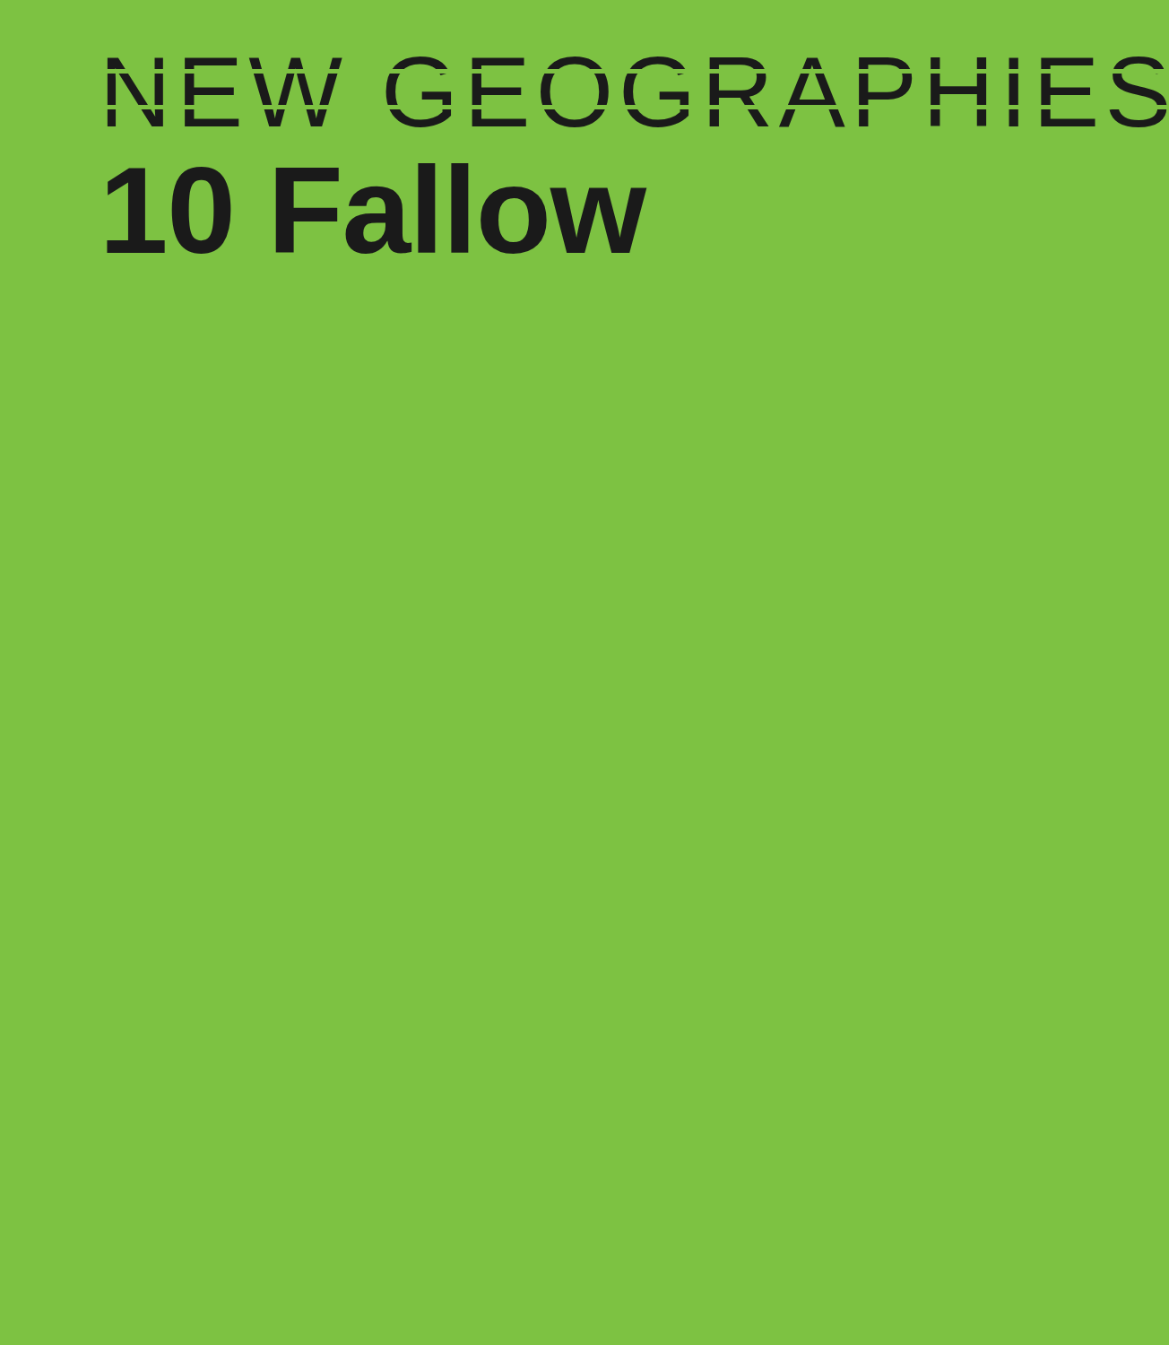NEW GEOGRAPHIES
10 Fallow